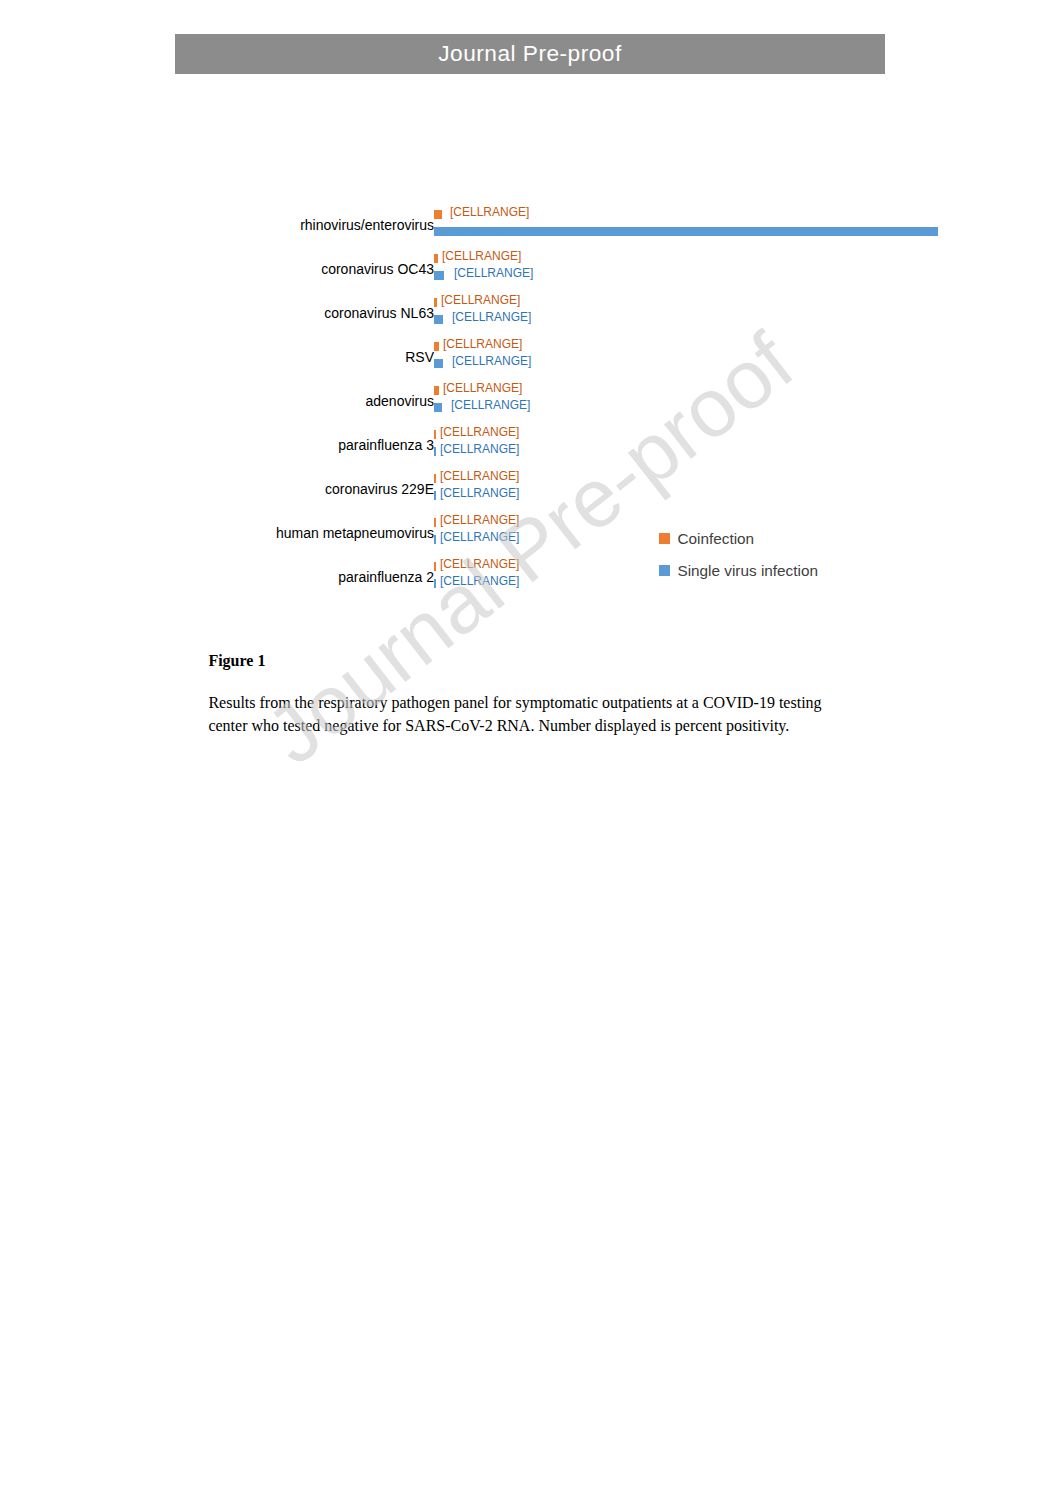Journal Pre-proof
Journal Pre-proof
| rhinovirus/enterovirus | [CELLRANGE] [CELLRANGE] |
| coronavirus OC43 | [CELLRANGE] [CELLRANGE] |
| coronavirus NL63 | [CELLRANGE] [CELLRANGE] |
| RSV | [CELLRANGE] [CELLRANGE] |
| adenovirus | [CELLRANGE] [CELLRANGE] |
| parainfluenza 3 | [CELLRANGE] [CELLRANGE] |
| coronavirus 229E | [CELLRANGE] [CELLRANGE] |
| human metapneumovirus | [CELLRANGE] [CELLRANGE] |
| parainfluenza 2 | [CELLRANGE] [CELLRANGE] |
Coinfection
Single virus infection
Figure 1
Results from the respiratory pathogen panel for symptomatic outpatients at a COVID-19 testing center who tested negative for SARS-CoV-2 RNA. Number displayed is percent positivity.